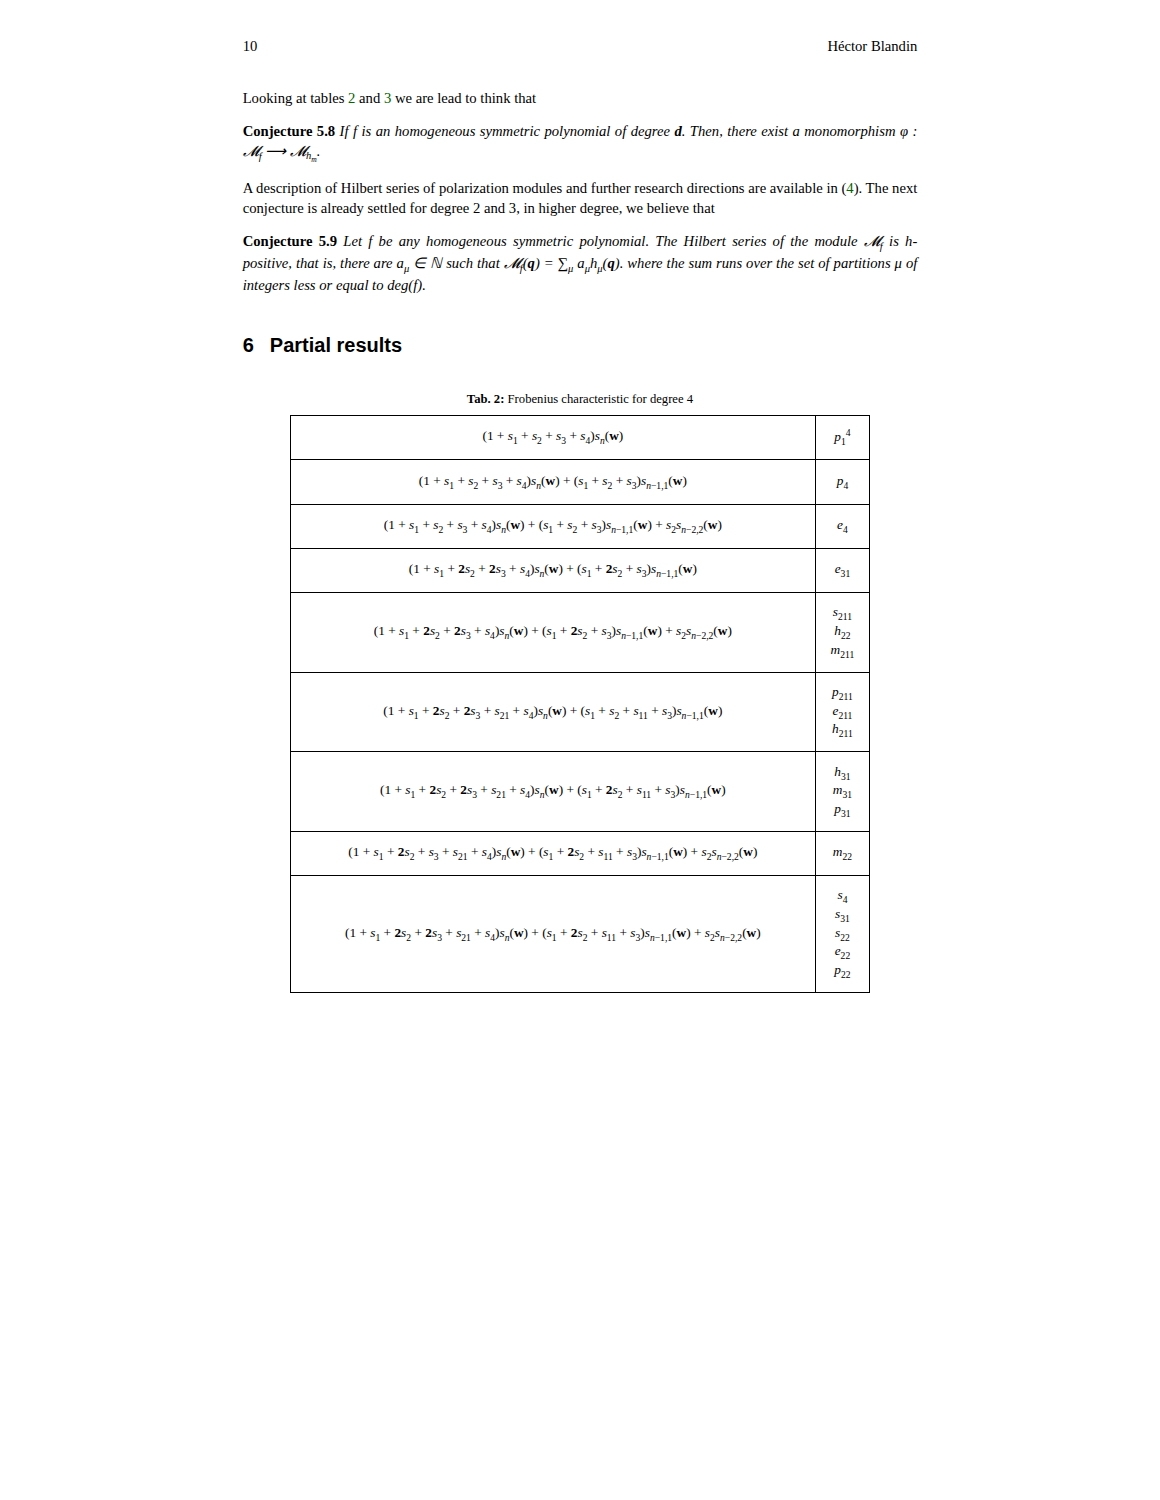10 Héctor Blandin
Looking at tables 2 and 3 we are lead to think that
Conjecture 5.8 If f is an homogeneous symmetric polynomial of degree d. Then, there exist a monomorphism φ : 𝓜f ⟶ 𝓜hm.
A description of Hilbert series of polarization modules and further research directions are available in (4). The next conjecture is already settled for degree 2 and 3, in higher degree, we believe that
Conjecture 5.9 Let f be any homogeneous symmetric polynomial. The Hilbert series of the module 𝓜f is h-positive, that is, there are aμ ∈ ℕ such that 𝓜f(q) = ∑μ aμhμ(q). where the sum runs over the set of partitions μ of integers less or equal to deg(f).
6 Partial results
Tab. 2: Frobenius characteristic for degree 4
| (1 + s 1 + s 2 + s 3 + s 4 ) s n ( w ) | p 1 4 |
| (1 + s 1 + s 2 + s 3 + s 4 ) s n ( w ) + ( s 1 + s 2 + s 3 ) s n −1,1 ( w ) | p 4 |
| (1 + s 1 + s 2 + s 3 + s 4 ) s n ( w ) + ( s 1 + s 2 + s 3 ) s n −1,1 ( w ) + s 2 s n −2,2 ( w ) | e 4 |
| (1 + s 1 + 2 s 2 + 2 s 3 + s 4 ) s n ( w ) + ( s 1 + 2 s 2 + s 3 ) s n −1,1 ( w ) | e 31 |
| (1 + s 1 + 2 s 2 + 2 s 3 + s 4 ) s n ( w ) + ( s 1 + 2 s 2 + s 3 ) s n −1,1 ( w ) + s 2 s n −2,2 ( w ) | s 211 h 22 m 211 |
| (1 + s 1 + 2 s 2 + 2 s 3 + s 21 + s 4 ) s n ( w ) + ( s 1 + s 2 + s 11 + s 3 ) s n −1,1 ( w ) | p 211 e 211 h 211 |
| (1 + s 1 + 2 s 2 + 2 s 3 + s 21 + s 4 ) s n ( w ) + ( s 1 + 2 s 2 + s 11 + s 3 ) s n −1,1 ( w ) | h 31 m 31 p 31 |
| (1 + s 1 + 2 s 2 + s 3 + s 21 + s 4 ) s n ( w ) + ( s 1 + 2 s 2 + s 11 + s 3 ) s n −1,1 ( w ) + s 2 s n −2,2 ( w ) | m 22 |
| (1 + s 1 + 2 s 2 + 2 s 3 + s 21 + s 4 ) s n ( w ) + ( s 1 + 2 s 2 + s 11 + s 3 ) s n −1,1 ( w ) + s 2 s n −2,2 ( w ) | s 4 s 31 s 22 e 22 p 22 |